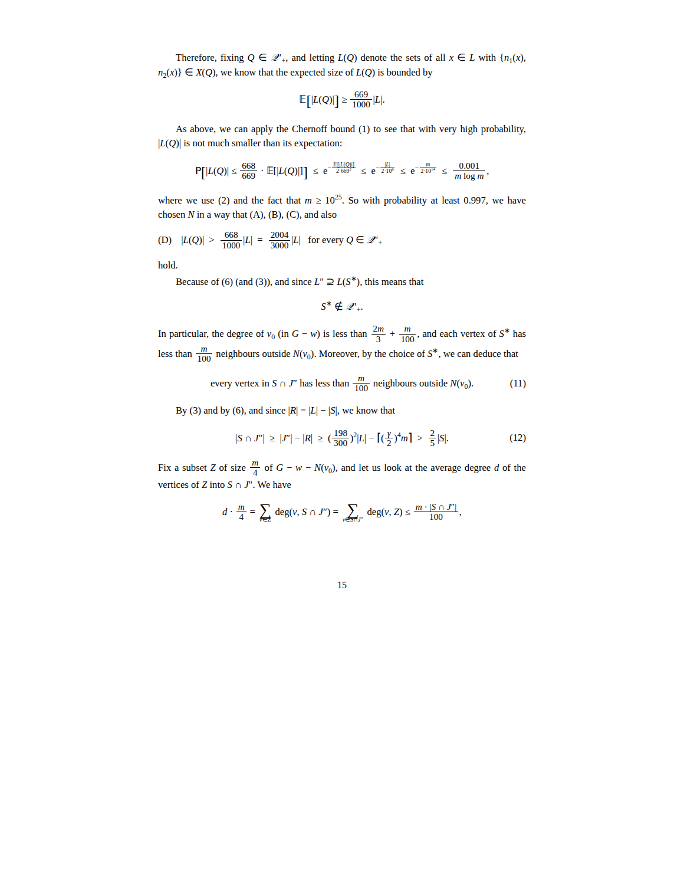Therefore, fixing Q ∈ 𝒬″+, and letting L(Q) denote the sets of all x ∈ L with {n1(x), n2(x)} ∈ X(Q), we know that the expected size of L(Q) is bounded by
𝔼[|L(Q)|] ≥ 6691000|L|.
As above, we can apply the Chernoff bound (1) to see that with very high probability, |L(Q)| is not much smaller than its expectation:
𝖯[|L(Q)| ≤ 668669 · 𝔼[|L(Q)|]] ≤ e−𝔼[|L(Q)|] 2·6692 ≤ e−|L|2·106 ≤ e−m 2·1014 ≤ 0.001 m log m,
where we use (2) and the fact that m ≥ 1025. So with probability at least 0.997, we have chosen N in a way that (A), (B), (C), and also
(D) |L(Q)| > 6681000|L| = 20043000|L| for every Q ∈ 𝒬″+
hold.
Because of (6) (and (3)), and since L″ ⊇ L(S∗), this means that
S∗ ∉ 𝒬″+.
In particular, the degree of v0 (in G − w) is less than 2m 3 + m 100, and each vertex of S∗ has less than m 100 neighbours outside N(v0). Moreover, by the choice of S∗, we can deduce that
every vertex in S ∩ J″ has less than m 100 neighbours outside N(v0).
(11)
By (3) and by (6), and since |R| = |L| − |S|, we know that
|S ∩ J″| ≥ |J″| − |R| ≥ (198300)2|L| − ⌈(γ 2)4m⌉ > 25|S|.
(12)
Fix a subset Z of size m 4 of G − w − N(v0), and let us look at the average degree d of the vertices of Z into S ∩ J″. We have
d · m 4 = ∑v∈Z deg(v, S ∩ J″) = ∑v∈S∩J″ deg(v, Z) ≤ m · |S ∩ J″|100,
15